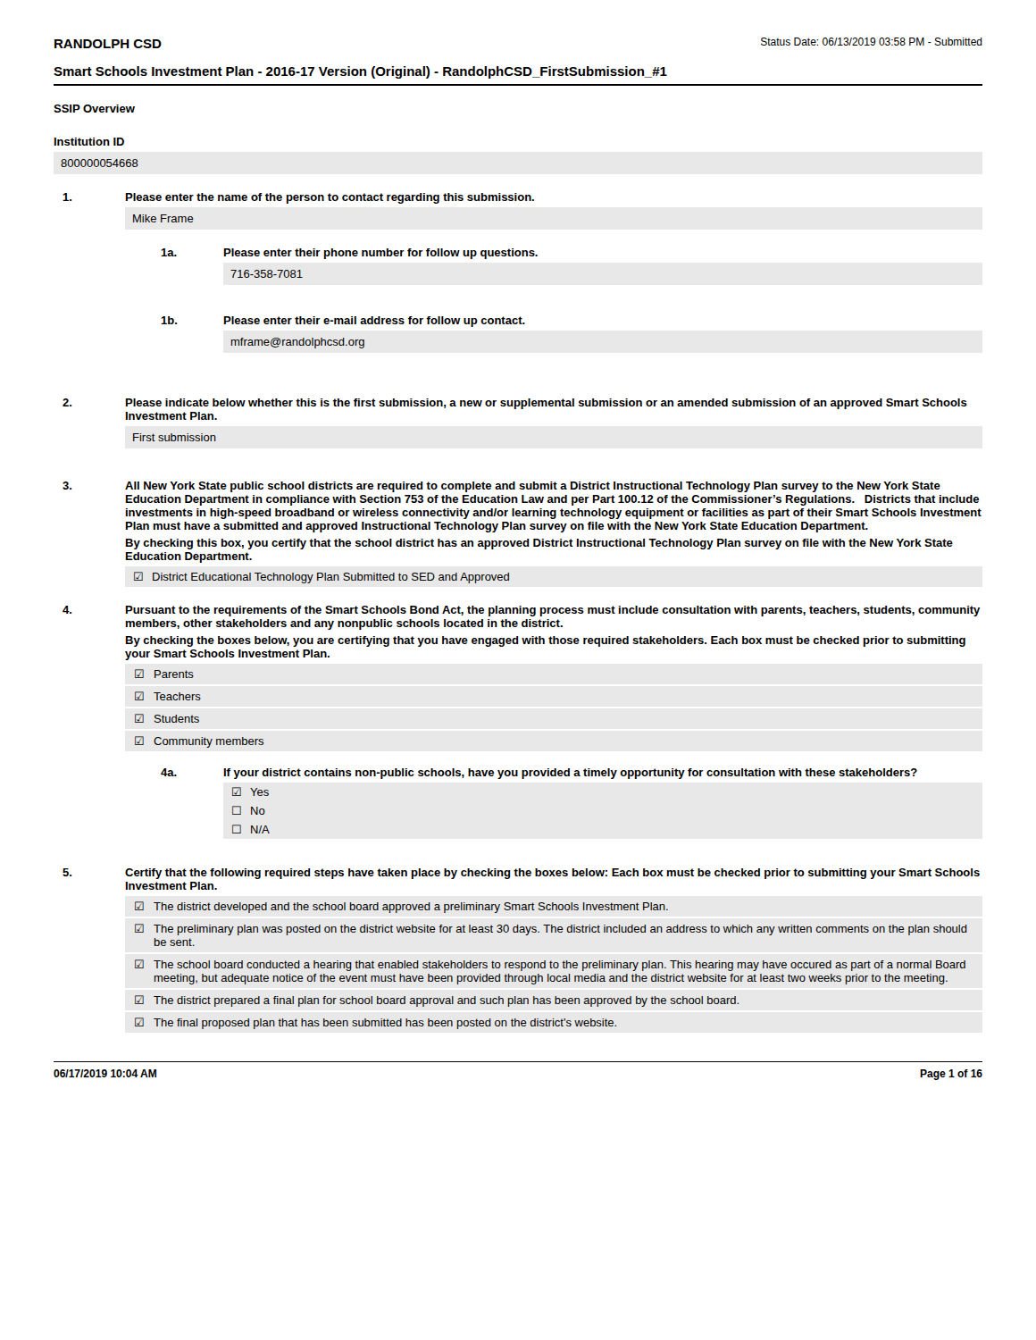RANDOLPH CSD
Status Date: 06/13/2019 03:58 PM - Submitted
Smart Schools Investment Plan - 2016-17 Version (Original) - RandolphCSD_FirstSubmission_#1
SSIP Overview
Institution ID
800000054668
1.
Please enter the name of the person to contact regarding this submission.
Mike Frame
1a.
Please enter their phone number for follow up questions.
716-358-7081
1b.
Please enter their e-mail address for follow up contact.
mframe@randolphcsd.org
2.
Please indicate below whether this is the first submission, a new or supplemental submission or an amended submission of an approved Smart Schools Investment Plan.
First submission
3.
All New York State public school districts are required to complete and submit a District Instructional Technology Plan survey to the New York State Education Department in compliance with Section 753 of the Education Law and per Part 100.12 of the Commissioner’s Regulations. Districts that include investments in high-speed broadband or wireless connectivity and/or learning technology equipment or facilities as part of their Smart Schools Investment Plan must have a submitted and approved Instructional Technology Plan survey on file with the New York State Education Department.
By checking this box, you certify that the school district has an approved District Instructional Technology Plan survey on file with the New York State Education Department.
☑District Educational Technology Plan Submitted to SED and Approved
4.
Pursuant to the requirements of the Smart Schools Bond Act, the planning process must include consultation with parents, teachers, students, community members, other stakeholders and any nonpublic schools located in the district.
By checking the boxes below, you are certifying that you have engaged with those required stakeholders. Each box must be checked prior to submitting your Smart Schools Investment Plan.
☑Parents
☑Teachers
☑Students
☑Community members
4a.
If your district contains non-public schools, have you provided a timely opportunity for consultation with these stakeholders?
☑Yes
☐No
☐N/A
5.
Certify that the following required steps have taken place by checking the boxes below: Each box must be checked prior to submitting your Smart Schools Investment Plan.
☑The district developed and the school board approved a preliminary Smart Schools Investment Plan.
☑The preliminary plan was posted on the district website for at least 30 days. The district included an address to which any written comments on the plan should be sent.
☑The school board conducted a hearing that enabled stakeholders to respond to the preliminary plan. This hearing may have occured as part of a normal Board meeting, but adequate notice of the event must have been provided through local media and the district website for at least two weeks prior to the meeting.
☑The district prepared a final plan for school board approval and such plan has been approved by the school board.
☑The final proposed plan that has been submitted has been posted on the district's website.
06/17/2019 10:04 AM
Page 1 of 16